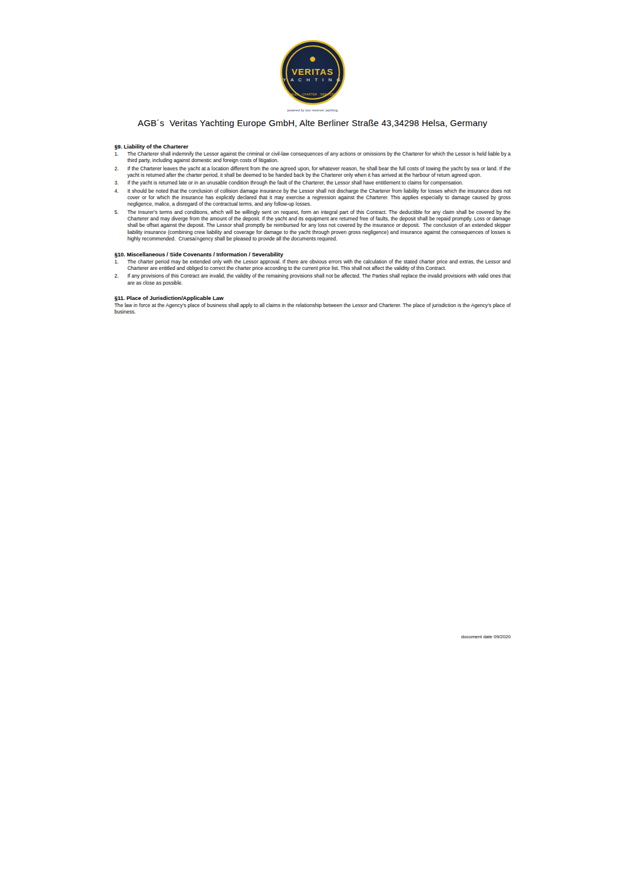●
VERITAS
Y A C H T I N G
SALES · CHARTER · SERVICES
powered by tour reserver yachting
AGB´s Veritas Yachting Europe GmbH, Alte Berliner Straße 43,34298 Helsa, Germany
§9. Liability of the Charterer
The Charterer shall indemnify the Lessor against the criminal or civil-law consequences of any actions or omissions by the Charterer for which the Lessor is held liable by a third party, including against domestic and foreign costs of litigation.
If the Charterer leaves the yacht at a location different from the one agreed upon, for whatever reason, he shall bear the full costs of towing the yacht by sea or land. If the yacht is returned after the charter period, it shall be deemed to be handed back by the Charterer only when it has arrived at the harbour of return agreed upon.
If the yacht is returned late or in an unusable condition through the fault of the Charterer, the Lessor shall have entitlement to claims for compensation.
It should be noted that the conclusion of collision damage insurance by the Lessor shall not discharge the Charterer from liability for losses which the insurance does not cover or for which the insurance has explicitly declared that it may exercise a regression against the Charterer. This applies especially to damage caused by gross negligence, malice, a disregard of the contractual terms, and any follow-up losses.
The Insurer’s terms and conditions, which will be willingly sent on request, form an integral part of this Contract. The deductible for any claim shall be covered by the Charterer and may diverge from the amount of the deposit. If the yacht and its equipment are returned free of faults, the deposit shall be repaid promptly. Loss or damage shall be offset against the deposit. The Lessor shall promptly be reimbursed for any loss not covered by the insurance or deposit. The conclusion of an extended skipper liability insurance (combining crew liability and coverage for damage to the yacht through proven gross negligence) and insurance against the consequences of losses is highly recommended. Cruesa/Agency shall be pleased to provide all the documents required.
§10. Miscellaneous / Side Covenants / Information / Severability
The charter period may be extended only with the Lessor approval. If there are obvious errors with the calculation of the stated charter price and extras, the Lessor and Charterer are entitled and obliged to correct the charter price according to the current price list. This shall not affect the validity of this Contract.
If any provisions of this Contract are invalid, the validity of the remaining provisions shall not be affected. The Parties shall replace the invalid provisions with valid ones that are as close as possible.
§11. Place of Jurisdiction/Applicable Law
The law in force at the Agency’s place of business shall apply to all claims in the relationship between the Lessor and Charterer. The place of jurisdiction is the Agency’s place of business.
document date 09/2020